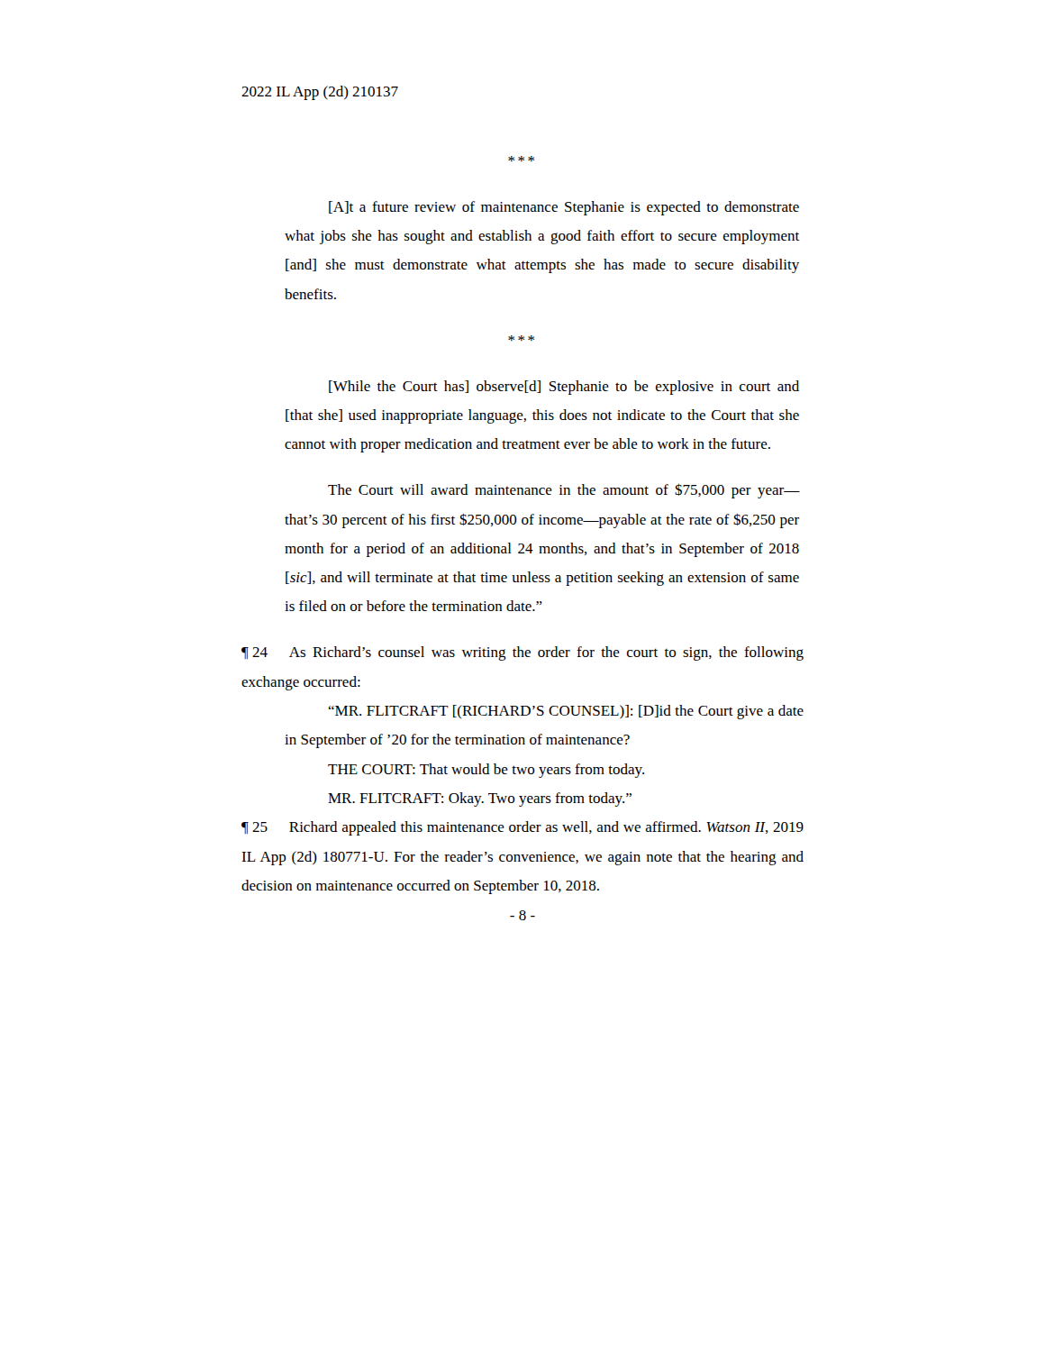2022 IL App (2d) 210137
***
[A]t a future review of maintenance Stephanie is expected to demonstrate what jobs she has sought and establish a good faith effort to secure employment [and] she must demonstrate what attempts she has made to secure disability benefits.
***
[While the Court has] observe[d] Stephanie to be explosive in court and [that she] used inappropriate language, this does not indicate to the Court that she cannot with proper medication and treatment ever be able to work in the future.
The Court will award maintenance in the amount of $75,000 per year—that’s 30 percent of his first $250,000 of income—payable at the rate of $6,250 per month for a period of an additional 24 months, and that’s in September of 2018 [sic], and will terminate at that time unless a petition seeking an extension of same is filed on or before the termination date.”
¶ 24 As Richard’s counsel was writing the order for the court to sign, the following exchange occurred:
“MR. FLITCRAFT [(RICHARD’S COUNSEL)]: [D]id the Court give a date in September of ’20 for the termination of maintenance?
THE COURT: That would be two years from today.
MR. FLITCRAFT: Okay. Two years from today.”
¶ 25 Richard appealed this maintenance order as well, and we affirmed. Watson II, 2019 IL App (2d) 180771-U. For the reader’s convenience, we again note that the hearing and decision on maintenance occurred on September 10, 2018.
- 8 -